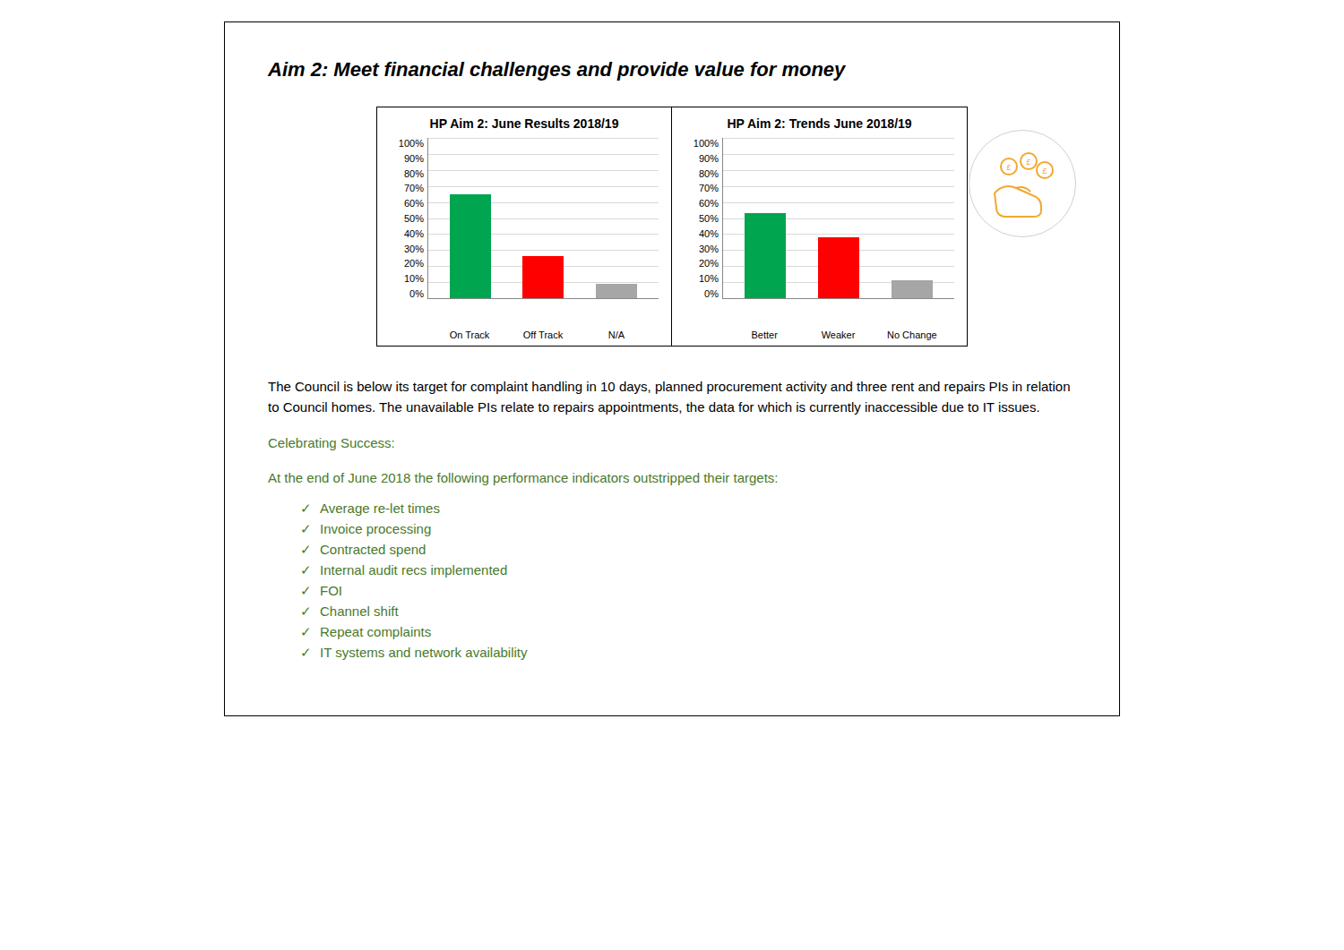Aim 2: Meet financial challenges and provide value for money
HP Aim 2: June Results 2018/19
100%
90%
80%
70%
60%
50%
40%
30%
20%
10%
0%
On Track Off Track N/A
HP Aim 2: Trends June 2018/19
100%
90%
80%
70%
60%
50%
40%
30%
20%
10%
0%
Better Weaker No Change
£ £ £
The Council is below its target for complaint handling in 10 days, planned procurement activity and three rent and repairs PIs in relation to Council homes. The unavailable PIs relate to repairs appointments, the data for which is currently inaccessible due to IT issues.
Celebrating Success:
At the end of June 2018 the following performance indicators outstripped their targets:
Average re-let times
Invoice processing
Contracted spend
Internal audit recs implemented
FOI
Channel shift
Repeat complaints
IT systems and network availability